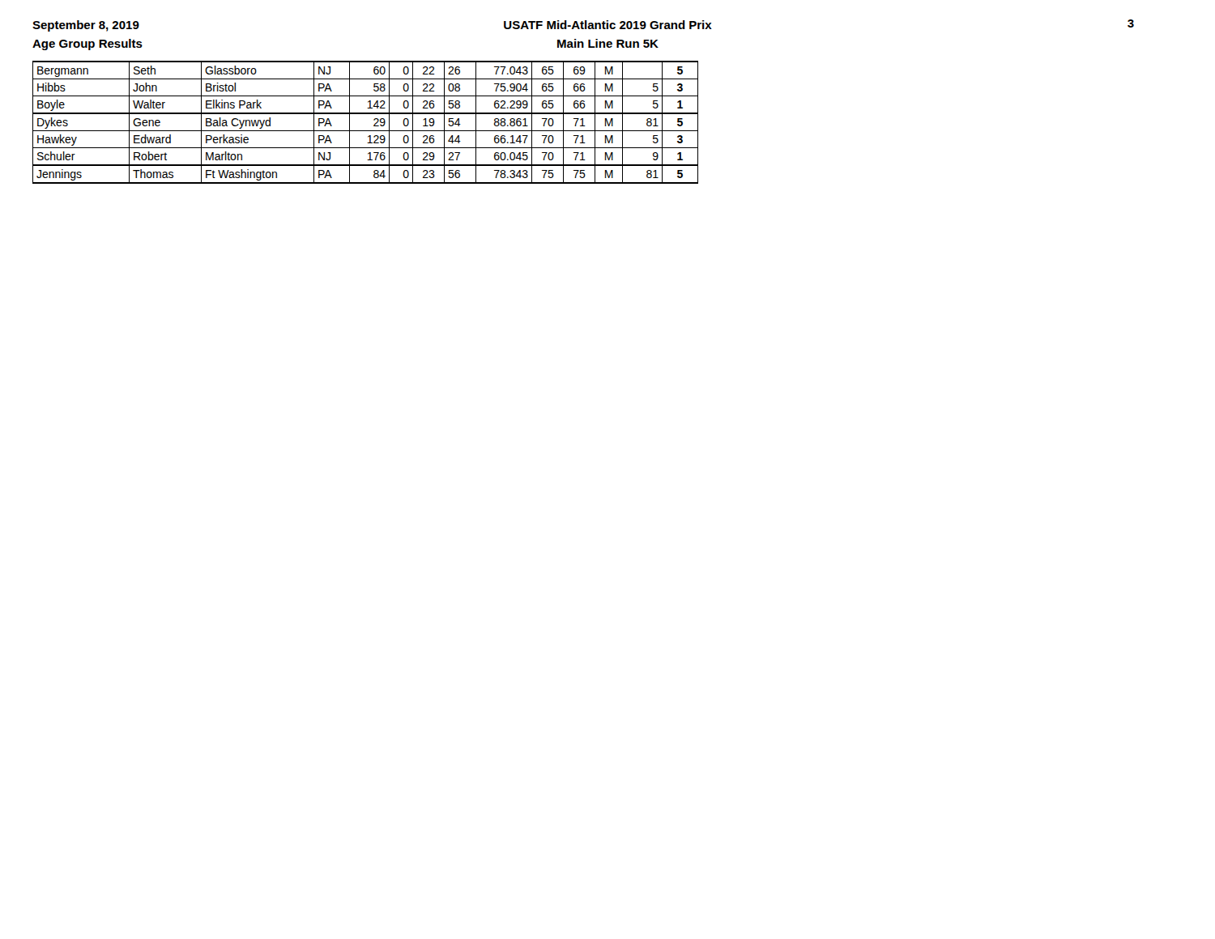September 8, 2019
Age Group Results
USATF Mid-Atlantic 2019 Grand Prix
Main Line Run 5K
3
| Bergmann | Seth | Glassboro | NJ | 60 | 0 | 22 | 26 | 77.043 | 65 | 69 | M | | 5 |
| Hibbs | John | Bristol | PA | 58 | 0 | 22 | 08 | 75.904 | 65 | 66 | M | 5 | 3 |
| Boyle | Walter | Elkins Park | PA | 142 | 0 | 26 | 58 | 62.299 | 65 | 66 | M | 5 | 1 |
| Dykes | Gene | Bala Cynwyd | PA | 29 | 0 | 19 | 54 | 88.861 | 70 | 71 | M | 81 | 5 |
| Hawkey | Edward | Perkasie | PA | 129 | 0 | 26 | 44 | 66.147 | 70 | 71 | M | 5 | 3 |
| Schuler | Robert | Marlton | NJ | 176 | 0 | 29 | 27 | 60.045 | 70 | 71 | M | 9 | 1 |
| Jennings | Thomas | Ft Washington | PA | 84 | 0 | 23 | 56 | 78.343 | 75 | 75 | M | 81 | 5 |